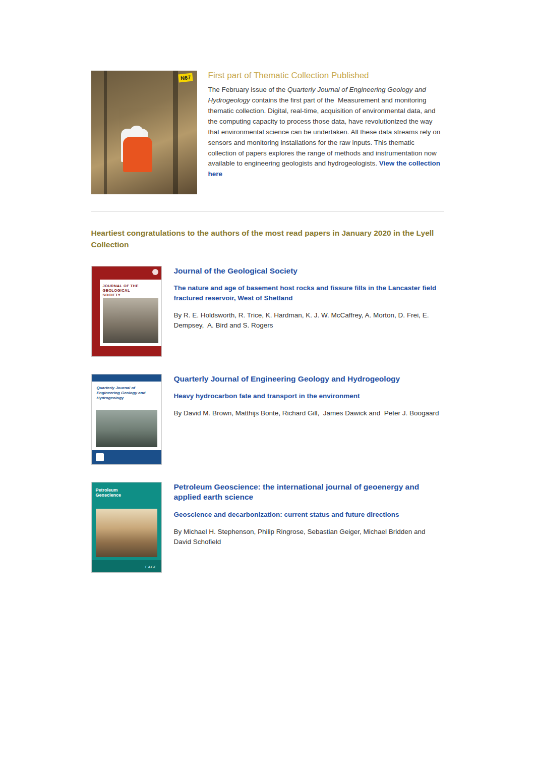N67
First part of Thematic Collection Published
The February issue of the Quarterly Journal of Engineering Geology and Hydrogeology contains the first part of the Measurement and monitoring thematic collection. Digital, real-time, acquisition of environmental data, and the computing capacity to process those data, have revolutionized the way that environmental science can be undertaken. All these data streams rely on sensors and monitoring installations for the raw inputs. This thematic collection of papers explores the range of methods and instrumentation now available to engineering geologists and hydrogeologists. View the collection here
Heartiest congratulations to the authors of the most read papers in January 2020 in the Lyell Collection
JOURNAL OF THE
GEOLOGICAL
SOCIETY
Journal of the Geological Society
The nature and age of basement host rocks and fissure fills in the Lancaster field fractured reservoir, West of Shetland
By R. E. Holdsworth, R. Trice, K. Hardman, K. J. W. McCaffrey, A. Morton, D. Frei, E. Dempsey, A. Bird and S. Rogers
Quarterly Journal of
Engineering Geology and
Hydrogeology
Quarterly Journal of Engineering Geology and Hydrogeology
Heavy hydrocarbon fate and transport in the environment
By David M. Brown, Matthijs Bonte, Richard Gill, James Dawick and Peter J. Boogaard
Petroleum
Geoscience EAGE
Petroleum Geoscience: the international journal of geoenergy and applied earth science
Geoscience and decarbonization: current status and future directions
By Michael H. Stephenson, Philip Ringrose, Sebastian Geiger, Michael Bridden and David Schofield